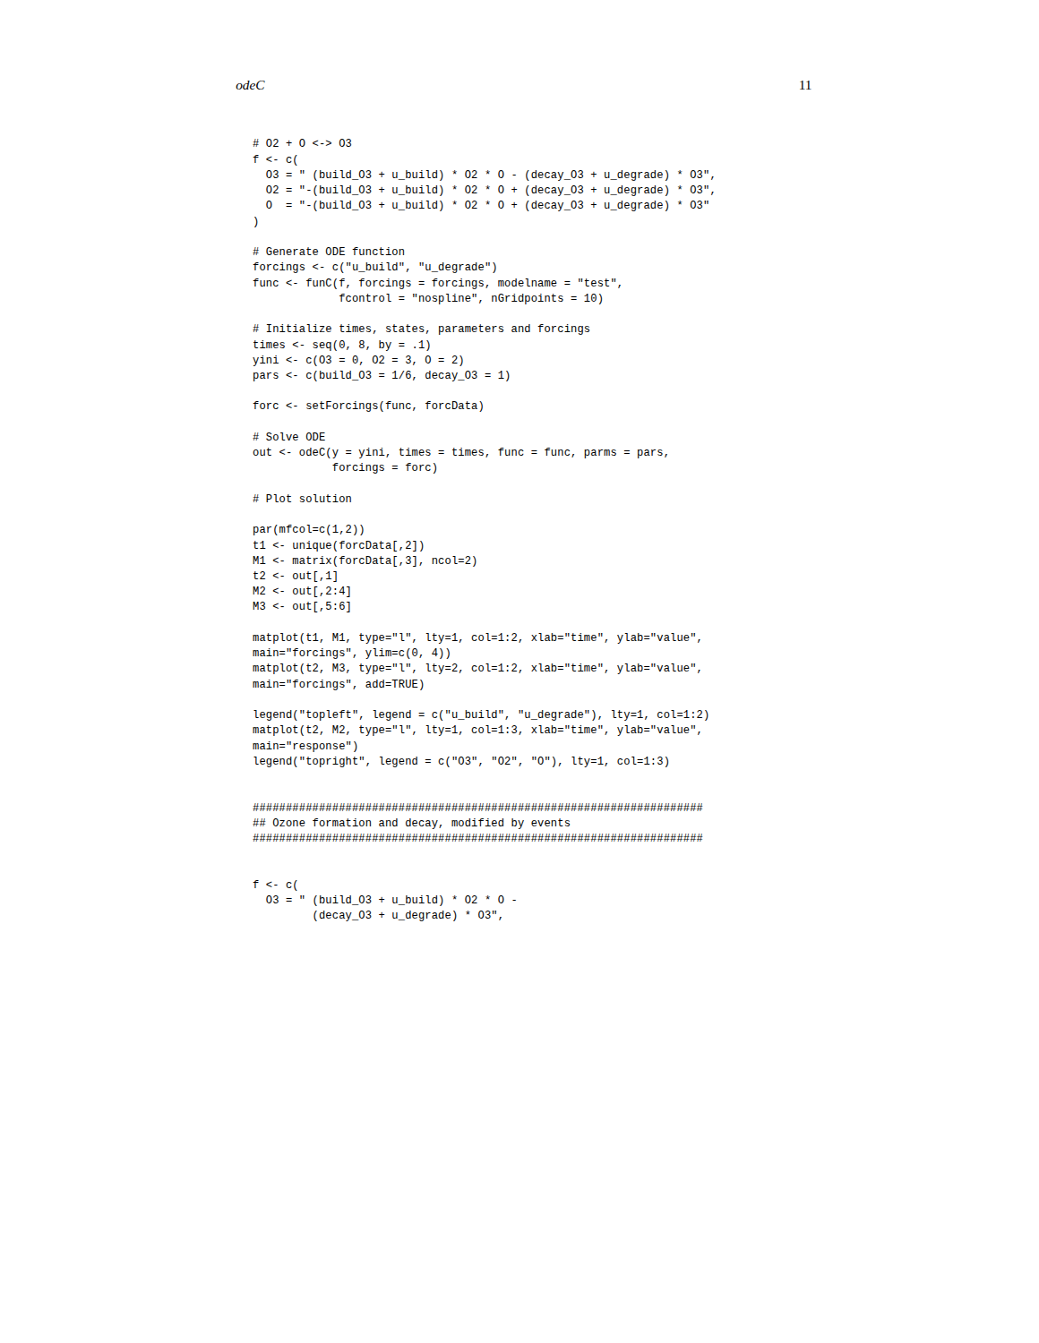odeC 11
# O2 + O <-> O3
f <- c(
  O3 = " (build_O3 + u_build) * O2 * O - (decay_O3 + u_degrade) * O3",
  O2 = "-(build_O3 + u_build) * O2 * O + (decay_O3 + u_degrade) * O3",
  O  = "-(build_O3 + u_build) * O2 * O + (decay_O3 + u_degrade) * O3"
)

# Generate ODE function
forcings <- c("u_build", "u_degrade")
func <- funC(f, forcings = forcings, modelname = "test",
             fcontrol = "nospline", nGridpoints = 10)

# Initialize times, states, parameters and forcings
times <- seq(0, 8, by = .1)
yini <- c(O3 = 0, O2 = 3, O = 2)
pars <- c(build_O3 = 1/6, decay_O3 = 1)

forc <- setForcings(func, forcData)

# Solve ODE
out <- odeC(y = yini, times = times, func = func, parms = pars,
            forcings = forc)

# Plot solution

par(mfcol=c(1,2))
t1 <- unique(forcData[,2])
M1 <- matrix(forcData[,3], ncol=2)
t2 <- out[,1]
M2 <- out[,2:4]
M3 <- out[,5:6]

matplot(t1, M1, type="l", lty=1, col=1:2, xlab="time", ylab="value",
main="forcings", ylim=c(0, 4))
matplot(t2, M3, type="l", lty=2, col=1:2, xlab="time", ylab="value",
main="forcings", add=TRUE)

legend("topleft", legend = c("u_build", "u_degrade"), lty=1, col=1:2)
matplot(t2, M2, type="l", lty=1, col=1:3, xlab="time", ylab="value",
main="response")
legend("topright", legend = c("O3", "O2", "O"), lty=1, col=1:3)


####################################################################
## Ozone formation and decay, modified by events
####################################################################


f <- c(
  O3 = " (build_O3 + u_build) * O2 * O -
         (decay_O3 + u_degrade) * O3",